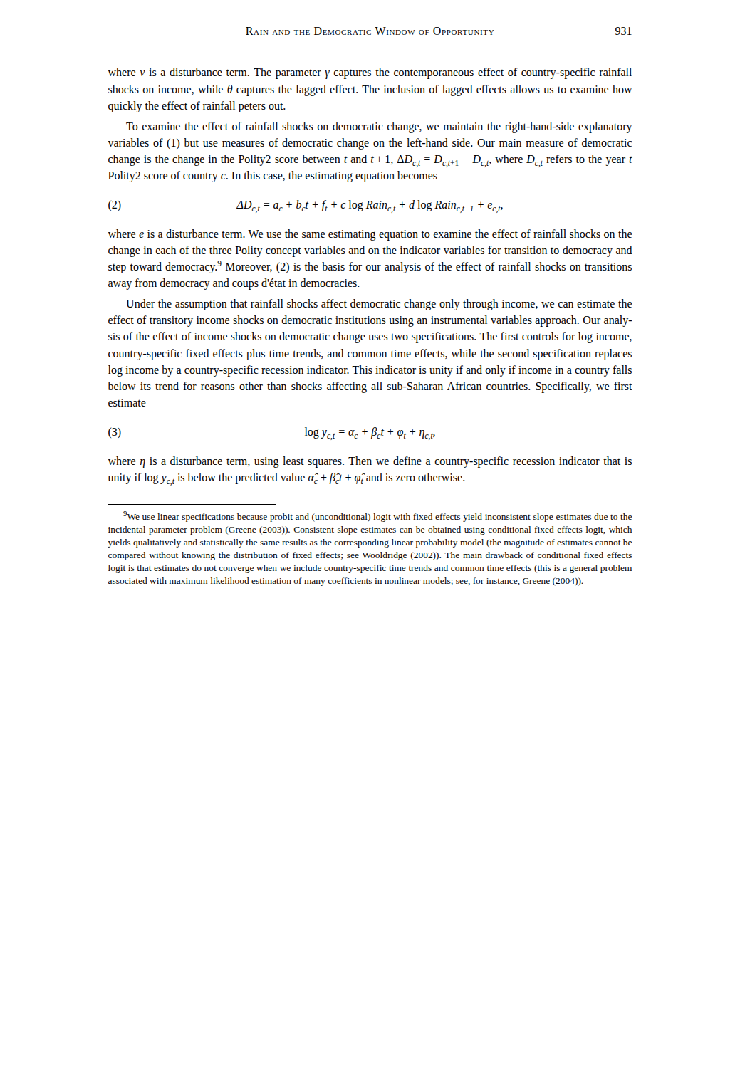Rain and the Democratic Window of Opportunity 931
where v is a disturbance term. The parameter γ captures the contemporaneous effect of country-specific rainfall shocks on income, while θ captures the lagged effect. The inclusion of lagged effects allows us to examine how quickly the effect of rainfall peters out.
To examine the effect of rainfall shocks on democratic change, we maintain the right-hand-side explanatory variables of (1) but use measures of democratic change on the left-hand side. Our main measure of democratic change is the change in the Polity2 score between t and t + 1, ΔDc,t = Dc,t+1 − Dc,t, where Dc,t refers to the year t Polity2 score of country c. In this case, the estimating equation becomes
(2) ΔDc,t = ac + bct + ft + c log Rainc,t + d log Rainc,t−1 + ec,t,
where e is a disturbance term. We use the same estimating equation to examine the effect of rainfall shocks on the change in each of the three Polity concept variables and on the indicator variables for transition to democracy and step toward democracy.9 Moreover, (2) is the basis for our analysis of the effect of rainfall shocks on transitions away from democracy and coups d'état in democracies.
Under the assumption that rainfall shocks affect democratic change only through income, we can estimate the effect of transitory income shocks on democratic institutions using an instrumental variables approach. Our analysis of the effect of income shocks on democratic change uses two specifications. The first controls for log income, country-specific fixed effects plus time trends, and common time effects, while the second specification replaces log income by a country-specific recession indicator. This indicator is unity if and only if income in a country falls below its trend for reasons other than shocks affecting all sub-Saharan African countries. Specifically, we first estimate
(3) log yc,t = αc + βct + φt + ηc,t,
where η is a disturbance term, using least squares. Then we define a country-specific recession indicator that is unity if log yc,t is below the predicted value α̂c + β̂ct + φ̂t and is zero otherwise.
9We use linear specifications because probit and (unconditional) logit with fixed effects yield inconsistent slope estimates due to the incidental parameter problem (Greene (2003)). Consistent slope estimates can be obtained using conditional fixed effects logit, which yields qualitatively and statistically the same results as the corresponding linear probability model (the magnitude of estimates cannot be compared without knowing the distribution of fixed effects; see Wooldridge (2002)). The main drawback of conditional fixed effects logit is that estimates do not converge when we include country-specific time trends and common time effects (this is a general problem associated with maximum likelihood estimation of many coefficients in nonlinear models; see, for instance, Greene (2004)).